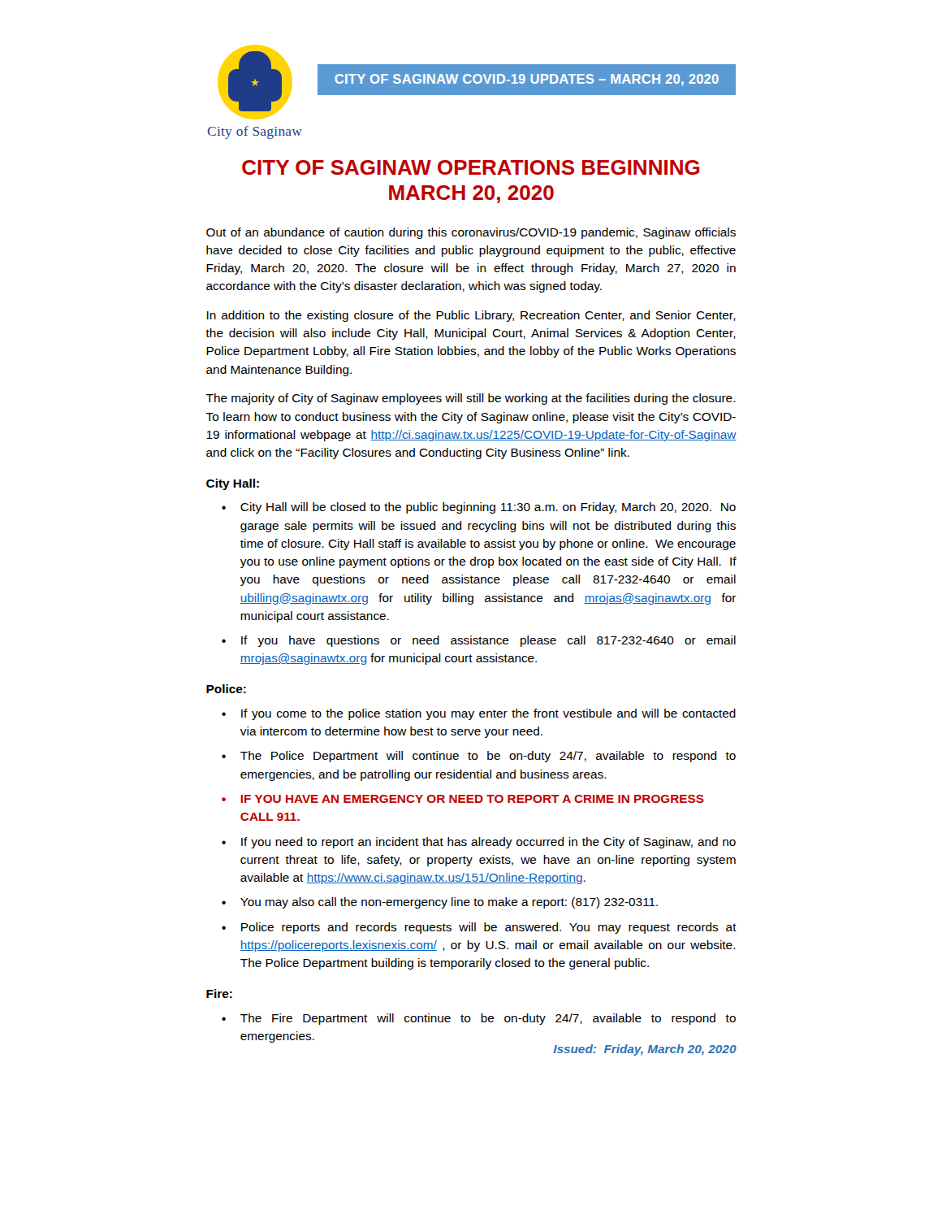★
City of Saginaw
CITY OF SAGINAW COVID-19 UPDATES – MARCH 20, 2020
CITY OF SAGINAW OPERATIONS BEGINNING MARCH 20, 2020
Out of an abundance of caution during this coronavirus/COVID-19 pandemic, Saginaw officials have decided to close City facilities and public playground equipment to the public, effective Friday, March 20, 2020. The closure will be in effect through Friday, March 27, 2020 in accordance with the City’s disaster declaration, which was signed today.
In addition to the existing closure of the Public Library, Recreation Center, and Senior Center, the decision will also include City Hall, Municipal Court, Animal Services & Adoption Center, Police Department Lobby, all Fire Station lobbies, and the lobby of the Public Works Operations and Maintenance Building.
The majority of City of Saginaw employees will still be working at the facilities during the closure. To learn how to conduct business with the City of Saginaw online, please visit the City’s COVID-19 informational webpage at http://ci.saginaw.tx.us/1225/COVID-19-Update-for-City-of-Saginaw and click on the “Facility Closures and Conducting City Business Online” link.
City Hall:
City Hall will be closed to the public beginning 11:30 a.m. on Friday, March 20, 2020. No garage sale permits will be issued and recycling bins will not be distributed during this time of closure. City Hall staff is available to assist you by phone or online. We encourage you to use online payment options or the drop box located on the east side of City Hall. If you have questions or need assistance please call 817-232-4640 or email ubilling@saginawtx.org for utility billing assistance and mrojas@saginawtx.org for municipal court assistance.
If you have questions or need assistance please call 817-232-4640 or email mrojas@saginawtx.org for municipal court assistance.
Police:
If you come to the police station you may enter the front vestibule and will be contacted via intercom to determine how best to serve your need.
The Police Department will continue to be on-duty 24/7, available to respond to emergencies, and be patrolling our residential and business areas.
IF YOU HAVE AN EMERGENCY OR NEED TO REPORT A CRIME IN PROGRESS CALL 911.
If you need to report an incident that has already occurred in the City of Saginaw, and no current threat to life, safety, or property exists, we have an on-line reporting system available at https://www.ci.saginaw.tx.us/151/Online-Reporting.
You may also call the non-emergency line to make a report: (817) 232-0311.
Police reports and records requests will be answered. You may request records at https://policereports.lexisnexis.com/ , or by U.S. mail or email available on our website. The Police Department building is temporarily closed to the general public.
Fire:
The Fire Department will continue to be on-duty 24/7, available to respond to emergencies.
Issued: Friday, March 20, 2020